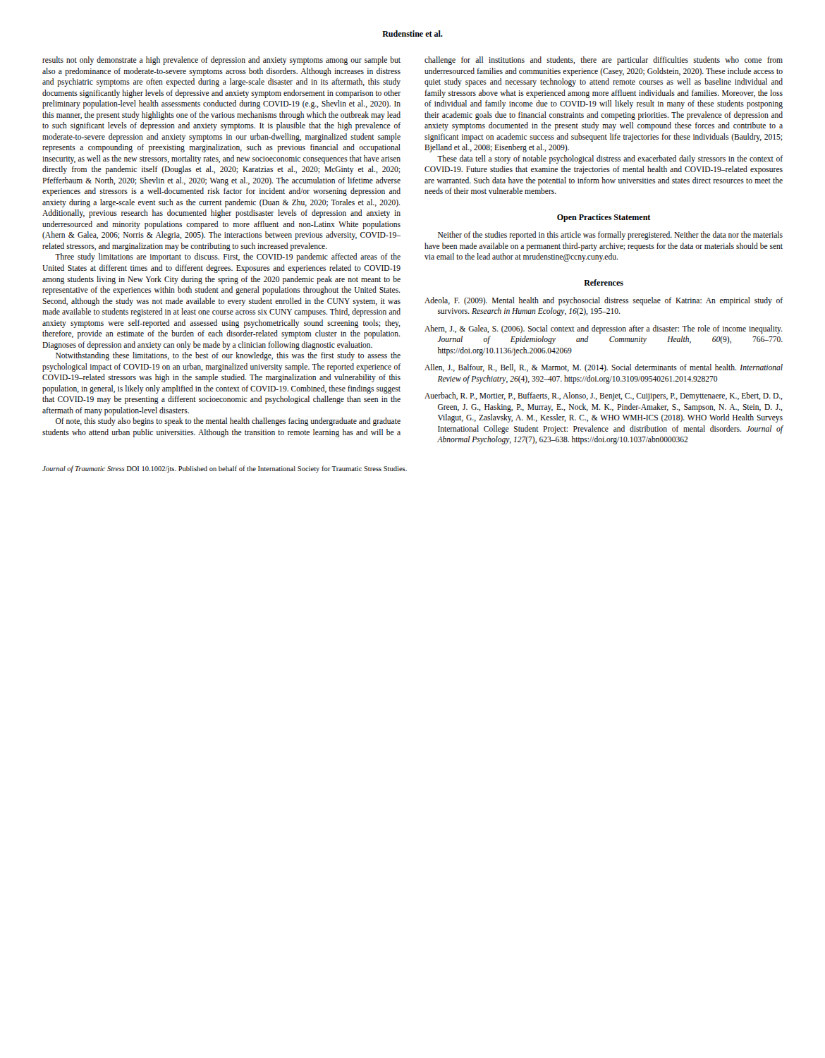Rudenstine et al.
results not only demonstrate a high prevalence of depression and anxiety symptoms among our sample but also a predominance of moderate-to-severe symptoms across both disorders. Although increases in distress and psychiatric symptoms are often expected during a large-scale disaster and in its aftermath, this study documents significantly higher levels of depressive and anxiety symptom endorsement in comparison to other preliminary population-level health assessments conducted during COVID-19 (e.g., Shevlin et al., 2020). In this manner, the present study highlights one of the various mechanisms through which the outbreak may lead to such significant levels of depression and anxiety symptoms. It is plausible that the high prevalence of moderate-to-severe depression and anxiety symptoms in our urban-dwelling, marginalized student sample represents a compounding of preexisting marginalization, such as previous financial and occupational insecurity, as well as the new stressors, mortality rates, and new socioeconomic consequences that have arisen directly from the pandemic itself (Douglas et al., 2020; Karatzias et al., 2020; McGinty et al., 2020; Pfefferbaum & North, 2020; Shevlin et al., 2020; Wang et al., 2020). The accumulation of lifetime adverse experiences and stressors is a well-documented risk factor for incident and/or worsening depression and anxiety during a large-scale event such as the current pandemic (Duan & Zhu, 2020; Torales et al., 2020). Additionally, previous research has documented higher postdisaster levels of depression and anxiety in underresourced and minority populations compared to more affluent and non-Latinx White populations (Ahern & Galea, 2006; Norris & Alegria, 2005). The interactions between previous adversity, COVID-19–related stressors, and marginalization may be contributing to such increased prevalence.
Three study limitations are important to discuss. First, the COVID-19 pandemic affected areas of the United States at different times and to different degrees. Exposures and experiences related to COVID-19 among students living in New York City during the spring of the 2020 pandemic peak are not meant to be representative of the experiences within both student and general populations throughout the United States. Second, although the study was not made available to every student enrolled in the CUNY system, it was made available to students registered in at least one course across six CUNY campuses. Third, depression and anxiety symptoms were self-reported and assessed using psychometrically sound screening tools; they, therefore, provide an estimate of the burden of each disorder-related symptom cluster in the population. Diagnoses of depression and anxiety can only be made by a clinician following diagnostic evaluation.
Notwithstanding these limitations, to the best of our knowledge, this was the first study to assess the psychological impact of COVID-19 on an urban, marginalized university sample. The reported experience of COVID-19–related stressors was high in the sample studied. The marginalization and vulnerability of this population, in general, is likely only amplified in the context of COVID-19. Combined, these findings suggest that COVID-19 may be presenting a different socioeconomic and psychological challenge than seen in the aftermath of many population-level disasters.
Of note, this study also begins to speak to the mental health challenges facing undergraduate and graduate students who attend urban public universities. Although the transition to remote learning has and will be a challenge for all institutions and students, there are particular difficulties students who come from underresourced families and communities experience (Casey, 2020; Goldstein, 2020). These include access to quiet study spaces and necessary technology to attend remote courses as well as baseline individual and family stressors above what is experienced among more affluent individuals and families. Moreover, the loss of individual and family income due to COVID-19 will likely result in many of these students postponing their academic goals due to financial constraints and competing priorities. The prevalence of depression and anxiety symptoms documented in the present study may well compound these forces and contribute to a significant impact on academic success and subsequent life trajectories for these individuals (Bauldry, 2015; Bjelland et al., 2008; Eisenberg et al., 2009).
These data tell a story of notable psychological distress and exacerbated daily stressors in the context of COVID-19. Future studies that examine the trajectories of mental health and COVID-19–related exposures are warranted. Such data have the potential to inform how universities and states direct resources to meet the needs of their most vulnerable members.
Open Practices Statement
Neither of the studies reported in this article was formally preregistered. Neither the data nor the materials have been made available on a permanent third-party archive; requests for the data or materials should be sent via email to the lead author at mrudenstine@ccny.cuny.edu.
References
Adeola, F. (2009). Mental health and psychosocial distress sequelae of Katrina: An empirical study of survivors. Research in Human Ecology, 16(2), 195–210.
Ahern, J., & Galea, S. (2006). Social context and depression after a disaster: The role of income inequality. Journal of Epidemiology and Community Health, 60(9), 766–770. https://doi.org/10.1136/jech.2006.042069
Allen, J., Balfour, R., Bell, R., & Marmot, M. (2014). Social determinants of mental health. International Review of Psychiatry, 26(4), 392–407. https://doi.org/10.3109/09540261.2014.928270
Auerbach, R. P., Mortier, P., Buffaerts, R., Alonso, J., Benjet, C., Cuijipers, P., Demyttenaere, K., Ebert, D. D., Green, J. G., Hasking, P., Murray, E., Nock, M. K., Pinder-Amaker, S., Sampson, N. A., Stein, D. J., Vilagut, G., Zaslavsky, A. M., Kessler, R. C., & WHO WMH-ICS (2018). WHO World Health Surveys International College Student Project: Prevalence and distribution of mental disorders. Journal of Abnormal Psychology, 127(7), 623–638. https://doi.org/10.1037/abn0000362
Journal of Traumatic Stress DOI 10.1002/jts. Published on behalf of the International Society for Traumatic Stress Studies.